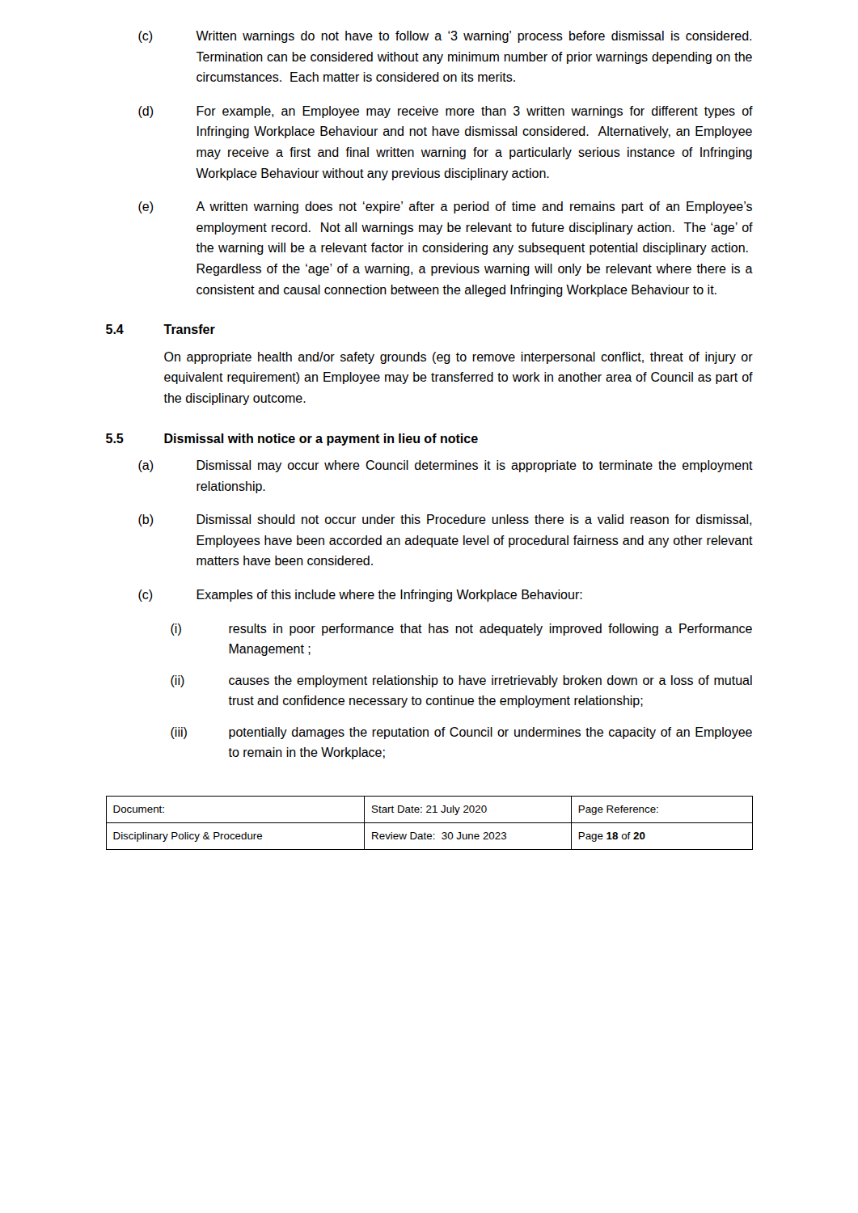(c) Written warnings do not have to follow a ‘3 warning’ process before dismissal is considered. Termination can be considered without any minimum number of prior warnings depending on the circumstances. Each matter is considered on its merits.
(d) For example, an Employee may receive more than 3 written warnings for different types of Infringing Workplace Behaviour and not have dismissal considered. Alternatively, an Employee may receive a first and final written warning for a particularly serious instance of Infringing Workplace Behaviour without any previous disciplinary action.
(e) A written warning does not ‘expire’ after a period of time and remains part of an Employee’s employment record. Not all warnings may be relevant to future disciplinary action. The ‘age’ of the warning will be a relevant factor in considering any subsequent potential disciplinary action. Regardless of the ‘age’ of a warning, a previous warning will only be relevant where there is a consistent and causal connection between the alleged Infringing Workplace Behaviour to it.
5.4 Transfer
On appropriate health and/or safety grounds (eg to remove interpersonal conflict, threat of injury or equivalent requirement) an Employee may be transferred to work in another area of Council as part of the disciplinary outcome.
5.5 Dismissal with notice or a payment in lieu of notice
(a) Dismissal may occur where Council determines it is appropriate to terminate the employment relationship.
(b) Dismissal should not occur under this Procedure unless there is a valid reason for dismissal, Employees have been accorded an adequate level of procedural fairness and any other relevant matters have been considered.
(c) Examples of this include where the Infringing Workplace Behaviour:
(i) results in poor performance that has not adequately improved following a Performance Management ;
(ii) causes the employment relationship to have irretrievably broken down or a loss of mutual trust and confidence necessary to continue the employment relationship;
(iii) potentially damages the reputation of Council or undermines the capacity of an Employee to remain in the Workplace;
| Document: | Start Date: 21 July 2020 | Page Reference: |
| Disciplinary Policy & Procedure | Review Date: 30 June 2023 | Page 18 of 20 |